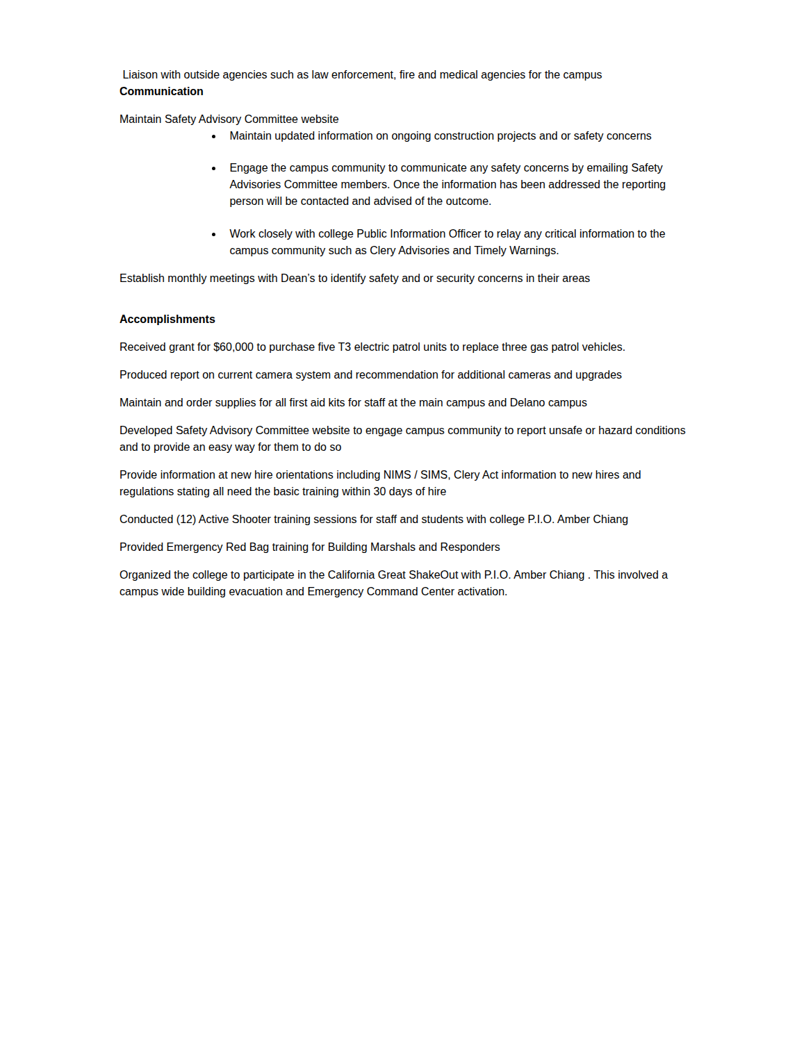Liaison with outside agencies such as law enforcement, fire and medical agencies for the campus
Communication
Maintain Safety Advisory Committee website
Maintain updated information on ongoing construction projects and or safety concerns
Engage the campus community to communicate any safety concerns by emailing Safety Advisories Committee members. Once the information has been addressed the reporting person will be contacted and advised of the outcome.
Work closely with college Public Information Officer to relay any critical information to the campus community such as Clery Advisories and Timely Warnings.
Establish monthly meetings with Dean’s to identify safety and or security concerns in their areas
Accomplishments
Received grant for $60,000 to purchase five T3 electric patrol units to replace three gas patrol vehicles.
Produced report on current camera system and recommendation for additional cameras and upgrades
Maintain and order supplies for all first aid kits for staff at the main campus and Delano campus
Developed Safety Advisory Committee website to engage campus community to report unsafe or hazard conditions and to provide an easy way for them to do so
Provide information at new hire orientations including NIMS / SIMS, Clery Act information to new hires and regulations stating all need the basic training within 30 days of hire
Conducted (12) Active Shooter training sessions for staff and students with college P.I.O. Amber Chiang
Provided Emergency Red Bag training for Building Marshals and Responders
Organized the college to participate in the California Great ShakeOut with P.I.O. Amber Chiang . This involved a campus wide building evacuation and Emergency Command Center activation.